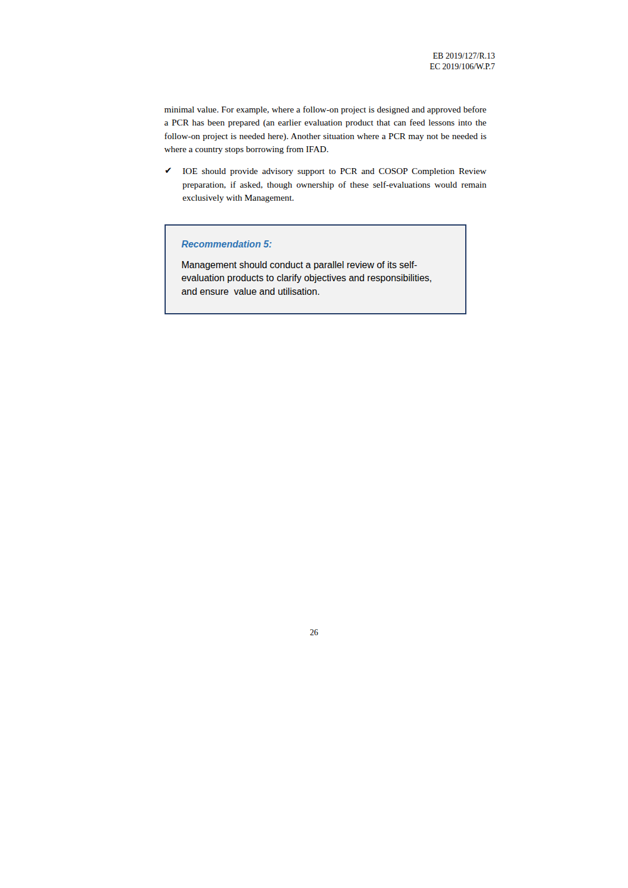EB 2019/127/R.13
EC 2019/106/W.P.7
minimal value. For example, where a follow-on project is designed and approved before a PCR has been prepared (an earlier evaluation product that can feed lessons into the follow-on project is needed here). Another situation where a PCR may not be needed is where a country stops borrowing from IFAD.
IOE should provide advisory support to PCR and COSOP Completion Review preparation, if asked, though ownership of these self-evaluations would remain exclusively with Management.
Recommendation 5:
Management should conduct a parallel review of its self-evaluation products to clarify objectives and responsibilities, and ensure value and utilisation.
26